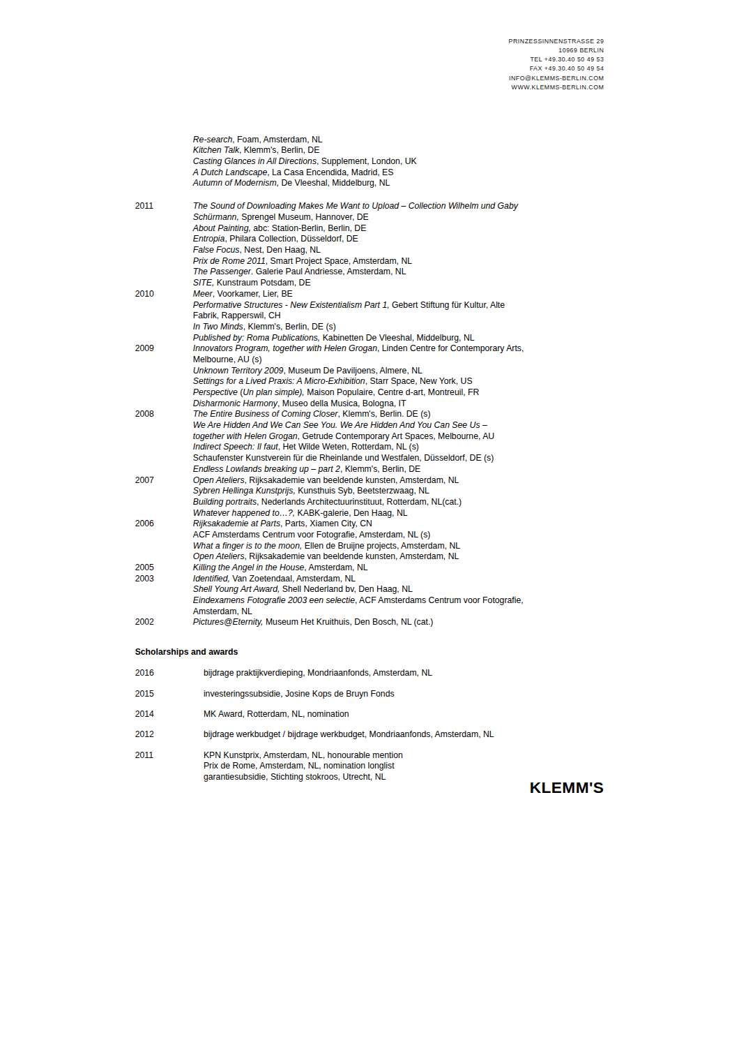PRINZESSINNENSTRASSE 29
10969 BERLIN
TEL +49.30.40 50 49 53
FAX +49.30.40 50 49 54
INFO@KLEMMS-BERLIN.COM
WWW.KLEMMS-BERLIN.COM
| | Re-search , Foam, Amsterdam, NL Kitchen Talk , Klemm's, Berlin, DE Casting Glances in All Directions , Supplement, London, UK A Dutch Landscape , La Casa Encendida, Madrid, ES Autumn of Modernism , De Vleeshal, Middelburg, NL |
| 2011 | The Sound of Downloading Makes Me Want to Upload – Collection Wilhelm und Gaby Schürmann, Sprengel Museum, Hannover, DE About Painting, abc: Station-Berlin, Berlin, DE Entropia , Philara Collection, Düsseldorf, DE False Focus , Nest, Den Haag, NL Prix de Rome 2011 , Smart Project Space, Amsterdam, NL The Passenger . Galerie Paul Andriesse, Amsterdam, NL SITE, Kunstraum Potsdam, DE |
| 2010 | Meer , Voorkamer, Lier, BE Performative Structures - New Existentialism Part 1, Gebert Stiftung für Kultur, Alte Fabrik, Rapperswil, CH In Two Minds , Klemm's, Berlin, DE (s) Published by: Roma Publications, Kabinetten De Vleeshal, Middelburg, NL |
| 2009 | Innovators Program, together with Helen Grogan , Linden Centre for Contemporary Arts, Melbourne, AU (s) Unknown Territory 2009 , Museum De Paviljoens, Almere, NL Settings for a Lived Praxis: A Micro-Exhibition , Starr Space, New York, US Perspective ( Un plan simple), Maison Populaire, Centre d-art, Montreuil, FR Disharmonic Harmony , Museo della Musica, Bologna, IT |
| 2008 | The Entire Business of Coming Closer , Klemm's, Berlin. DE (s) We Are Hidden And We Can See You. We Are Hidden And You Can See Us – together with Helen Grogan , Getrude Contemporary Art Spaces, Melbourne, AU Indirect Speech: Il faut , Het Wilde Weten, Rotterdam, NL (s) Schaufenster Kunstverein für die Rheinlande und Westfalen, Düsseldorf, DE (s) Endless Lowlands breaking up – part 2 , Klemm's, Berlin, DE |
| 2007 | Open Ateliers , Rijksakademie van beeldende kunsten, Amsterdam, NL Sybren Hellinga Kunstprijs, Kunsthuis Syb, Beetsterzwaag, NL Building portraits , Nederlands Architectuurinstituut, Rotterdam, NL(cat.) Whatever happened to…?, KABK-galerie, Den Haag, NL |
| 2006 | Rijksakademie at Parts , Parts, Xiamen City, CN ACF Amsterdams Centrum voor Fotografie, Amsterdam, NL (s) What a finger is to the moon, Ellen de Bruijne projects, Amsterdam, NL Open Ateliers , Rijksakademie van beeldende kunsten, Amsterdam, NL |
| 2005 | Killing the Angel in the House , Amsterdam, NL |
| 2003 | Identified, Van Zoetendaal, Amsterdam, NL Shell Young Art Award, Shell Nederland bv, Den Haag, NL Eindexamens Fotografie 2003 een selectie , ACF Amsterdams Centrum voor Fotografie, Amsterdam, NL |
| 2002 | Pictures@Eternity, Museum Het Kruithuis, Den Bosch, NL (cat.) |
Scholarships and awards
| 2016 | bijdrage praktijkverdieping, Mondriaanfonds, Amsterdam, NL |
| 2015 | investeringssubsidie, Josine Kops de Bruyn Fonds |
| 2014 | MK Award, Rotterdam, NL, nomination |
| 2012 | bijdrage werkbudget / bijdrage werkbudget, Mondriaanfonds, Amsterdam, NL |
| 2011 | KPN Kunstprix, Amsterdam, NL, honourable mention Prix de Rome, Amsterdam, NL, nomination longlist garantiesubsidie, Stichting stokroos, Utrecht, NL |
KLEMM'S